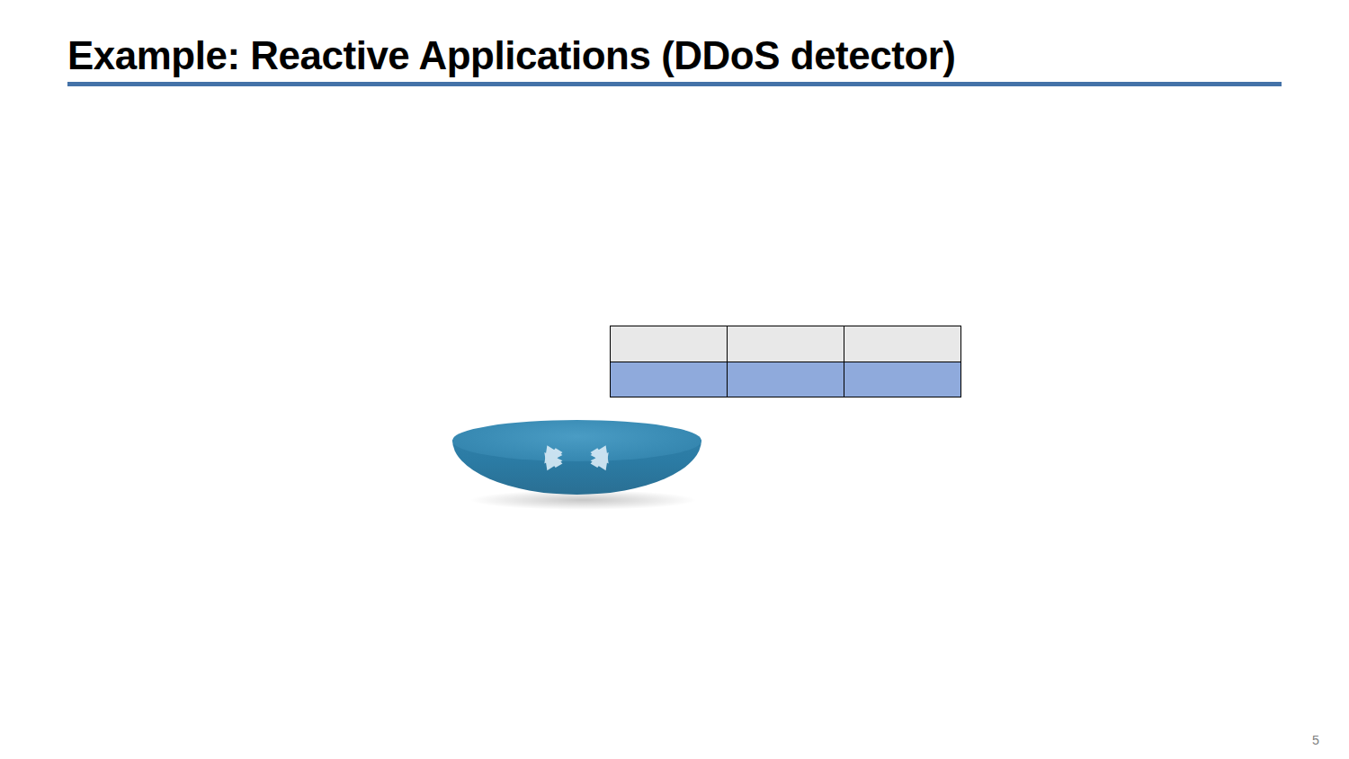Example: Reactive Applications (DDoS detector)
5